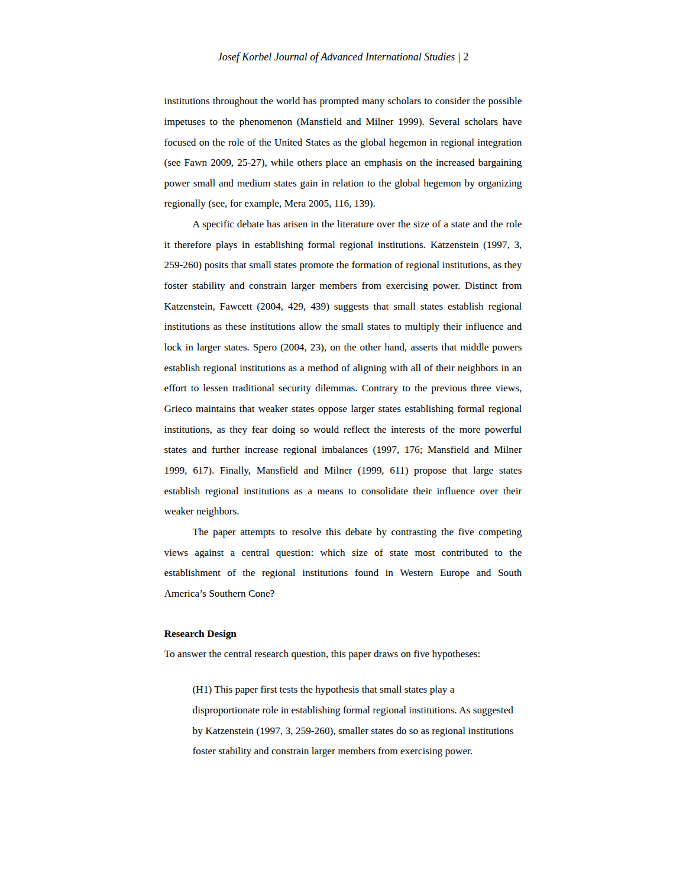Josef Korbel Journal of Advanced International Studies | 2
institutions throughout the world has prompted many scholars to consider the possible impetuses to the phenomenon (Mansfield and Milner 1999). Several scholars have focused on the role of the United States as the global hegemon in regional integration (see Fawn 2009, 25-27), while others place an emphasis on the increased bargaining power small and medium states gain in relation to the global hegemon by organizing regionally (see, for example, Mera 2005, 116, 139).
A specific debate has arisen in the literature over the size of a state and the role it therefore plays in establishing formal regional institutions. Katzenstein (1997, 3, 259-260) posits that small states promote the formation of regional institutions, as they foster stability and constrain larger members from exercising power. Distinct from Katzenstein, Fawcett (2004, 429, 439) suggests that small states establish regional institutions as these institutions allow the small states to multiply their influence and lock in larger states. Spero (2004, 23), on the other hand, asserts that middle powers establish regional institutions as a method of aligning with all of their neighbors in an effort to lessen traditional security dilemmas. Contrary to the previous three views, Grieco maintains that weaker states oppose larger states establishing formal regional institutions, as they fear doing so would reflect the interests of the more powerful states and further increase regional imbalances (1997, 176; Mansfield and Milner 1999, 617). Finally, Mansfield and Milner (1999, 611) propose that large states establish regional institutions as a means to consolidate their influence over their weaker neighbors.
The paper attempts to resolve this debate by contrasting the five competing views against a central question: which size of state most contributed to the establishment of the regional institutions found in Western Europe and South America’s Southern Cone?
Research Design
To answer the central research question, this paper draws on five hypotheses:
(H1) This paper first tests the hypothesis that small states play a disproportionate role in establishing formal regional institutions. As suggested by Katzenstein (1997, 3, 259-260), smaller states do so as regional institutions foster stability and constrain larger members from exercising power.